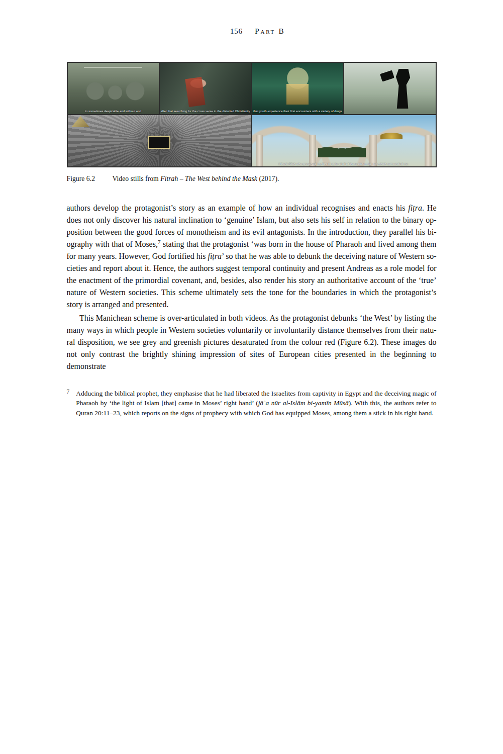156 Part B
in sometimes despicable and without end
after that searching for the cross verse in the distorted Christianity
that youth experience their first encounters with a variety of drugs
I thank Allah who preserved my fitra in spite of all of those circumstances which surrounded me.
Figure 6.2 Video stills from Fitrah – The West behind the Mask (2017).
authors develop the protagonist’s story as an example of how an individual recognises and enacts his fiṭra. He does not only discover his natural inclination to ‘genuine’ Islam, but also sets his self in relation to the binary opposition between the good forces of monotheism and its evil antagonists. In the introduction, they parallel his biography with that of Moses,7 stating that the protagonist ‘was born in the house of Pharaoh and lived among them for many years. However, God fortified his fiṭra’ so that he was able to debunk the deceiving nature of Western societies and report about it. Hence, the authors suggest temporal continuity and present Andreas as a role model for the enactment of the primordial covenant, and, besides, also render his story an authoritative account of the ‘true’ nature of Western societies. This scheme ultimately sets the tone for the boundaries in which the protagonist’s story is arranged and presented.
This Manichean scheme is over-articulated in both videos. As the protagonist debunks ‘the West’ by listing the many ways in which people in Western societies voluntarily or involuntarily distance themselves from their natural disposition, we see grey and greenish pictures desaturated from the colour red (Figure 6.2). These images do not only contrast the brightly shining impression of sites of European cities presented in the beginning to demonstrate
7 Adducing the biblical prophet, they emphasise that he had liberated the Israelites from captivity in Egypt and the deceiving magic of Pharaoh by ‘the light of Islam [that] came in Moses’ right hand’ (jāʾa nūr al-Islām bi-yamīn Mūsā). With this, the authors refer to Quran 20:11–23, which reports on the signs of prophecy with which God has equipped Moses, among them a stick in his right hand.